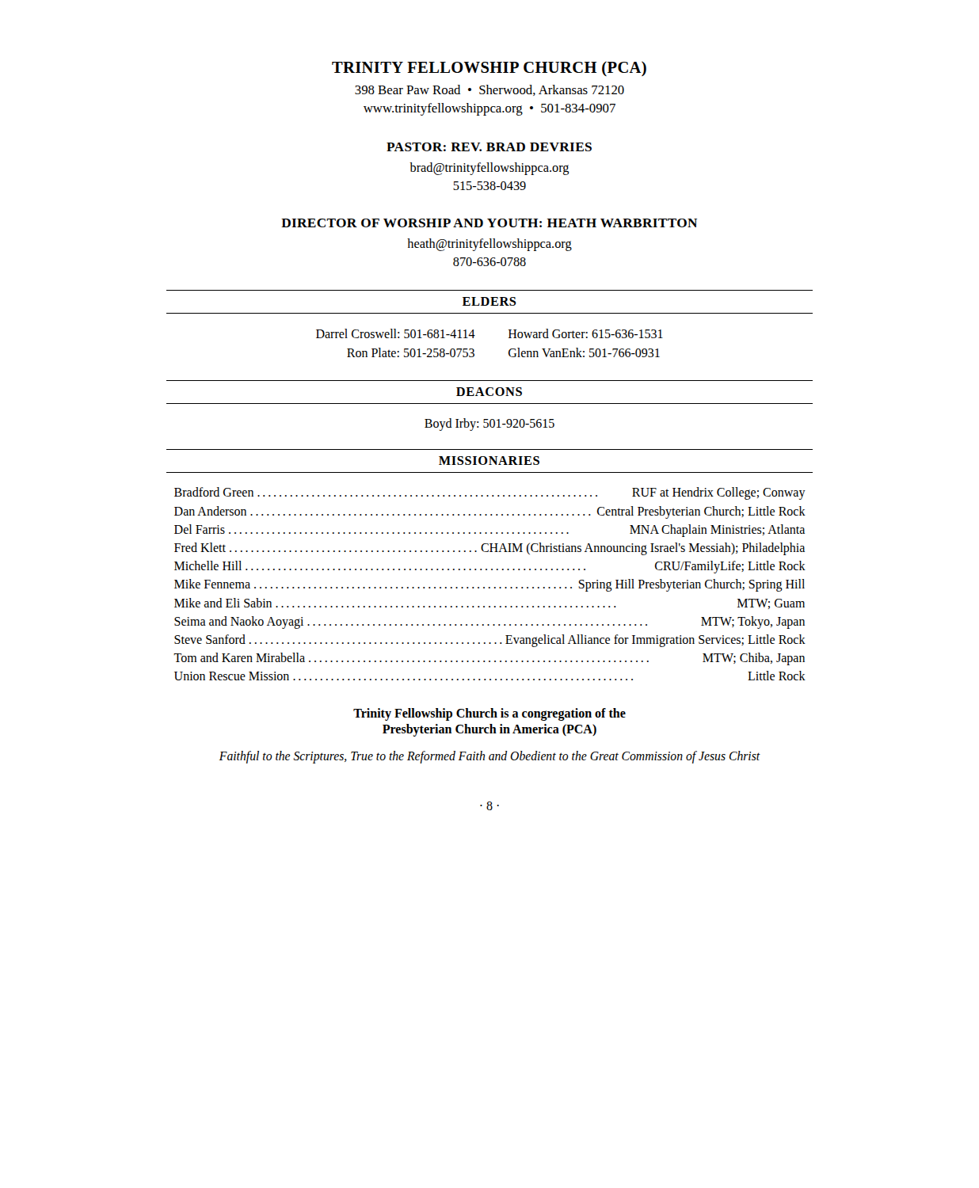TRINITY FELLOWSHIP CHURCH (PCA)
398 Bear Paw Road • Sherwood, Arkansas 72120
www.trinityfellowshippca.org • 501-834-0907
PASTOR: REV. BRAD DEVRIES
brad@trinityfellowshippca.org
515-538-0439
DIRECTOR OF WORSHIP AND YOUTH: HEATH WARBRITTON
heath@trinityfellowshippca.org
870-636-0788
ELDERS
Darrel Croswell: 501-681-4114
Ron Plate: 501-258-0753
Howard Gorter: 615-636-1531
Glenn VanEnk: 501-766-0931
DEACONS
Boyd Irby: 501-920-5615
MISSIONARIES
Bradford Green............................................................... RUF at Hendrix College; Conway
Dan Anderson............................................................... Central Presbyterian Church; Little Rock
Del Farris............................................................... MNA Chaplain Ministries; Atlanta
Fred Klett............................................................... CHAIM (Christians Announcing Israel's Messiah); Philadelphia
Michelle Hill............................................................... CRU/FamilyLife; Little Rock
Mike Fennema............................................................... Spring Hill Presbyterian Church; Spring Hill
Mike and Eli Sabin............................................................... MTW; Guam
Seima and Naoko Aoyagi............................................................... MTW; Tokyo, Japan
Steve Sanford............................................................... Evangelical Alliance for Immigration Services; Little Rock
Tom and Karen Mirabella............................................................... MTW; Chiba, Japan
Union Rescue Mission............................................................... Little Rock
Trinity Fellowship Church is a congregation of the
Presbyterian Church in America (PCA)
Faithful to the Scriptures, True to the Reformed Faith and Obedient to the Great Commission of Jesus Christ
· 8 ·